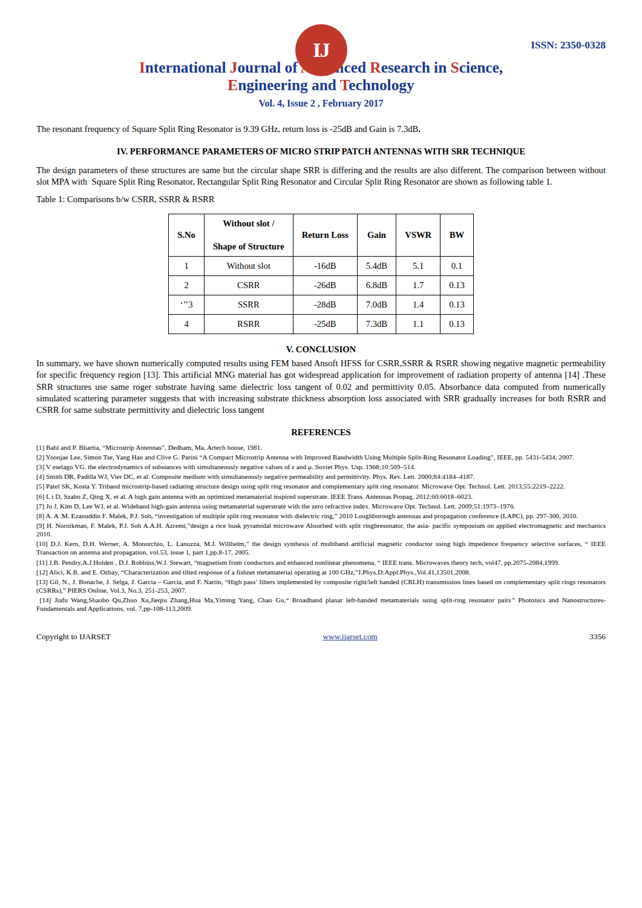IJ
ISSN: 2350-0328
International Journal of Advanced Research in Science,
Engineering and Technology
Vol. 4, Issue 2 , February 2017
The resonant frequency of Square Split Ring Resonator is 9.39 GHz, return loss is -25dB and Gain is 7.3dB.
IV. Performance Parameters of Micro Strip Patch Antennas with SRR Technique
The design parameters of these structures are same but the circular shape SRR is differing and the results are also different. The comparison between without slot MPA with Square Split Ring Resonator, Rectangular Split Ring Resonator and Circular Split Ring Resonator are shown as following table 1.
Table 1: Comparisons b/w CSRR, SSRR & RSRR
| S.No | Without slot / Shape of Structure | Return Loss | Gain | VSWR | BW |
| --- | --- | --- | --- | --- | --- |
| 1 | Without slot | -16dB | 5.4dB | 5.1 | 0.1 |
| 2 | CSRR | -26dB | 6.8dB | 1.7 | 0.13 |
| ‘’’3 | SSRR | -28dB | 7.0dB | 1.4 | 0.13 |
| 4 | RSRR | -25dB | 7.3dB | 1.1 | 0.13 |
V. CONCLUSION
In summary, we have shown numerically computed results using FEM based Ansoft HFSS for CSRR,SSRR & RSRR showing negative magnetic permeability for specific frequency region [13]. This artificial MNG material has got widespread application for improvement of radiation property of antenna [14] .These SRR structures use same roger substrate having same dielectric loss tangent of 0.02 and permittivity 0.05. Absorbance data computed from numerically simulated scattering parameter suggests that with increasing substrate thickness absorption loss associated with SRR gradually increases for both RSRR and CSRR for same substrate permittivity and dielectric loss tangent
REFERENCES
[1] Bahl and P. Bhartia, “Microstrip Antennas”, Dedham, Ma, Artech house, 1981.
[2] Yoonjae Lee, Simon Tse, Yang Hao and Clive G. Parini “A Compact Microstrip Antenna with Improved Bandwidth Using Multiple Split-Ring Resonator Loading”, IEEE, pp. 5431-5434, 2007.
[3] V eselago VG. the electrodynamics of substances with simultaneously negative values of ε and μ. Soviet Phys. Usp. 1968;10:509–514.
[4] Smith DR, Padilla WJ, Vier DC, et al. Composite medium with simultaneously negative permeability and permittivity. Phys. Rev. Lett. 2000;84:4184–4187.
[5] Patel SK, Kosta Y. Triband microstrip-based radiating structure design using split ring resonator and complementary split ring resonator. Microwave Opt. Technol. Lett. 2013;55:2219–2222.
[6] L i D, Szabo Z, Qing X, et al. A high gain antenna with an optimized metamaterial inspired superstrate. IEEE Trans. Antennas Propag. 2012;60:6018–6023.
[7] Ju J, Kim D, Lee WJ, et al. Wideband high-gain antenna using metamaterial superstrate with the zero refractive index. Microwave Opt. Technol. Lett. 2009;51:1973–1976.
[8] A. A .M. Ezanuddin F. Malek, P.J. Soh, “investigation of multiple split ring resonator with dielectric ring,” 2010 Loughborough antennas and propagation conference (LAPC), pp. 297-300, 2010.
[9] H. Nornikman, F. Malek, P.J. Soh A.A.H. Azremi,”design a rice husk pyramidal microwave Absorbed with split ringbresonator, the asia- pacific symposium on applied electromagnetic and mechanics 2010.
[10] D.J. Kern, D.H. Werner, A. Monorchio, L. Lanuzza, M.J. Willhelm,” the design synthesis of multiband artificial magnetic conductor using high impedence frequency selective surfaces, “ IEEE Transaction on antenna and propagation, vol.53, issue 1, part 1,pp.8-17, 2005.
[11] J.B. Pendry,A.J.Holden , D.J. Robbins,W.J. Stewart, “magnetism from conductors and enhanced nonlinear phenomena, “ IEEE trans. Microwaves theory tech, vol47, pp.2075-2084,1999.
[12] Alici, K.B. and E. Ozbay, “Characterization and tilted response of a fishnet metamaterial operating at 100 GHz,”J.Phys.D:Appl.Phys.,Vol.41,13501,2008.
[13] Gil, N., J. Bonache, J. Selga, J. Garcia – Garcia, and F. Nartin, “High pass’ filters implemented by composite right/left handed (CRLH) transmission lines based on complementary split rings resonators (CSRRs),” PIERS Online, Vol.3, No.3, 251-253, 2007.
[14] Jiafu Wang,Shaobo Qu,Zhuo Xu,Jieqiu Zhang,Hua Ma,Yiming Yang, Chao Gu,“ Broadband planar left-handed metamaterials using split-ring resonator pairs” Photonics and Nanostructures-Fundamentals and Applications, vol. 7,pp-108-113,2009.
Copyright to IJARSET www.ijarset.com 3356